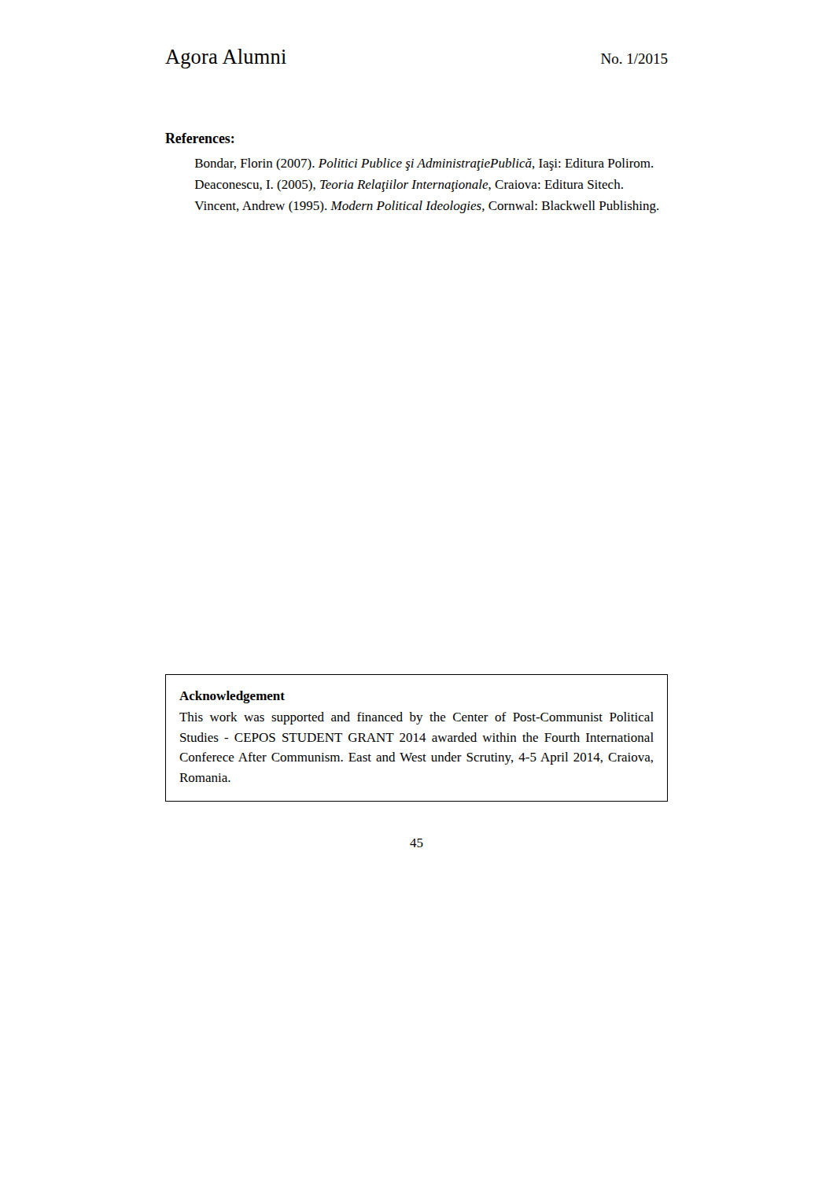Agora Alumni No. 1/2015
References:
Bondar, Florin (2007). Politici Publice şi AdministraţiePublică, Iaşi: Editura Polirom.
Deaconescu, I. (2005), Teoria Relaţiilor Internaţionale, Craiova: Editura Sitech.
Vincent, Andrew (1995). Modern Political Ideologies, Cornwal: Blackwell Publishing.
Acknowledgement
This work was supported and financed by the Center of Post-Communist Political Studies - CEPOS STUDENT GRANT 2014 awarded within the Fourth International Conferece After Communism. East and West under Scrutiny, 4-5 April 2014, Craiova, Romania.
45